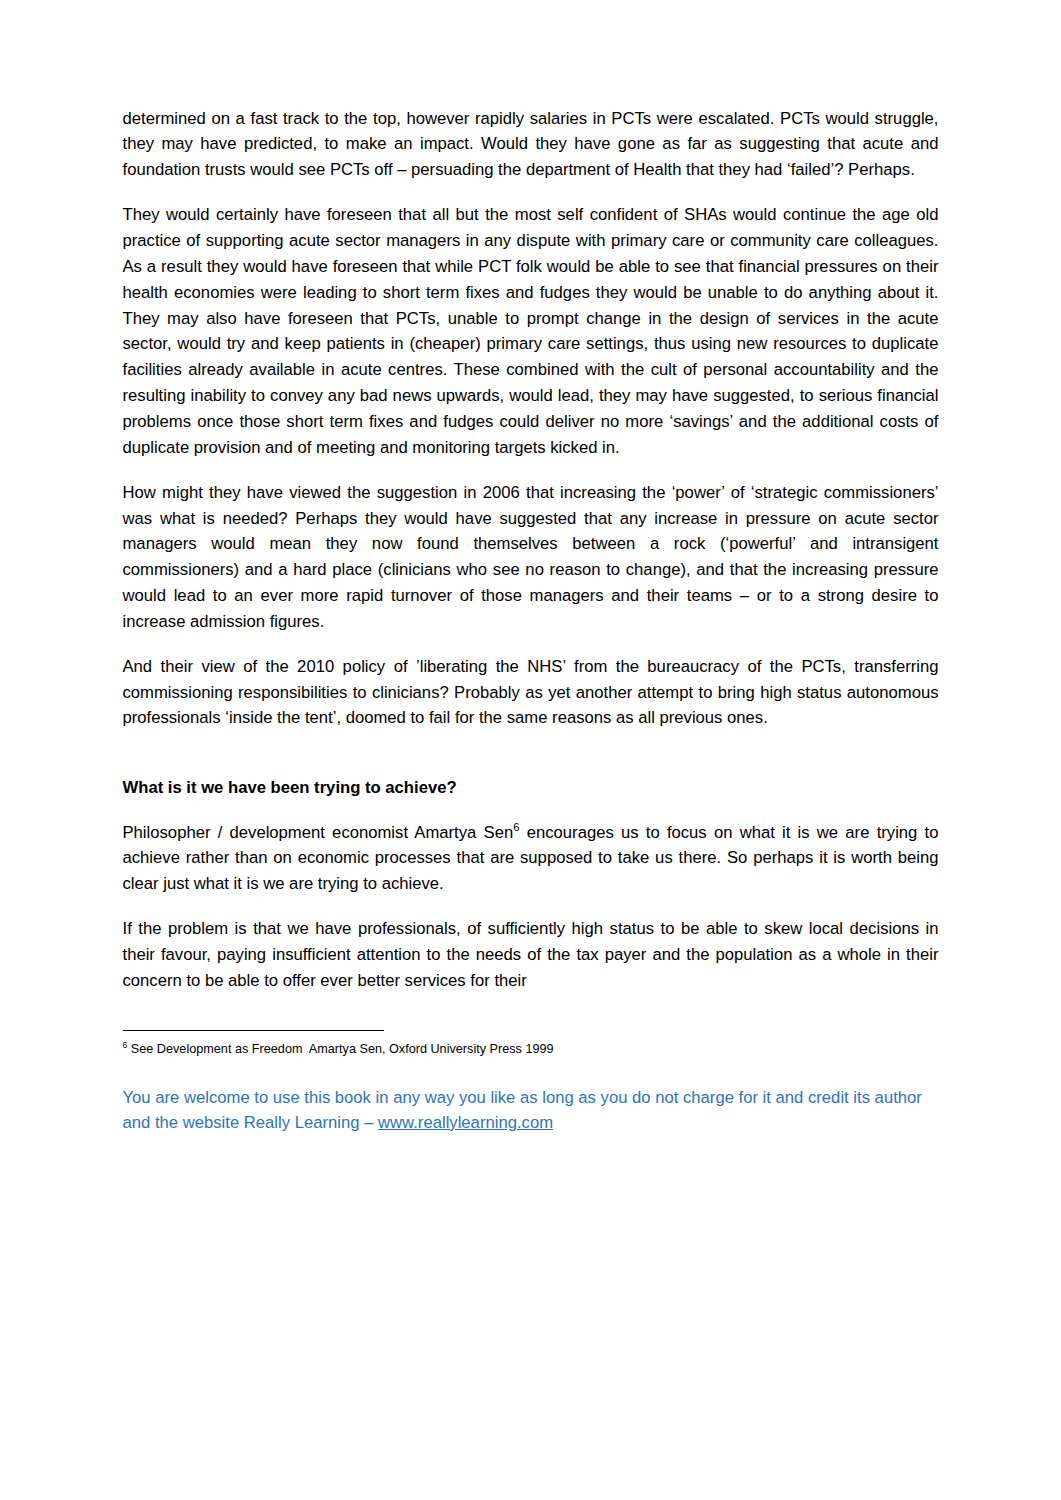determined on a fast track to the top, however rapidly salaries in PCTs were escalated. PCTs would struggle, they may have predicted, to make an impact. Would they have gone as far as suggesting that acute and foundation trusts would see PCTs off – persuading the department of Health that they had ‘failed’? Perhaps.
They would certainly have foreseen that all but the most self confident of SHAs would continue the age old practice of supporting acute sector managers in any dispute with primary care or community care colleagues. As a result they would have foreseen that while PCT folk would be able to see that financial pressures on their health economies were leading to short term fixes and fudges they would be unable to do anything about it. They may also have foreseen that PCTs, unable to prompt change in the design of services in the acute sector, would try and keep patients in (cheaper) primary care settings, thus using new resources to duplicate facilities already available in acute centres. These combined with the cult of personal accountability and the resulting inability to convey any bad news upwards, would lead, they may have suggested, to serious financial problems once those short term fixes and fudges could deliver no more ‘savings’ and the additional costs of duplicate provision and of meeting and monitoring targets kicked in.
How might they have viewed the suggestion in 2006 that increasing the ‘power’ of ‘strategic commissioners’ was what is needed? Perhaps they would have suggested that any increase in pressure on acute sector managers would mean they now found themselves between a rock (‘powerful’ and intransigent commissioners) and a hard place (clinicians who see no reason to change), and that the increasing pressure would lead to an ever more rapid turnover of those managers and their teams – or to a strong desire to increase admission figures.
And their view of the 2010 policy of ’liberating the NHS’ from the bureaucracy of the PCTs, transferring commissioning responsibilities to clinicians? Probably as yet another attempt to bring high status autonomous professionals ‘inside the tent’, doomed to fail for the same reasons as all previous ones.
What is it we have been trying to achieve?
Philosopher / development economist Amartya Sen6 encourages us to focus on what it is we are trying to achieve rather than on economic processes that are supposed to take us there. So perhaps it is worth being clear just what it is we are trying to achieve.
If the problem is that we have professionals, of sufficiently high status to be able to skew local decisions in their favour, paying insufficient attention to the needs of the tax payer and the population as a whole in their concern to be able to offer ever better services for their
6 See Development as Freedom Amartya Sen, Oxford University Press 1999
You are welcome to use this book in any way you like as long as you do not charge for it and credit its author and the website Really Learning – www.reallylearning.com